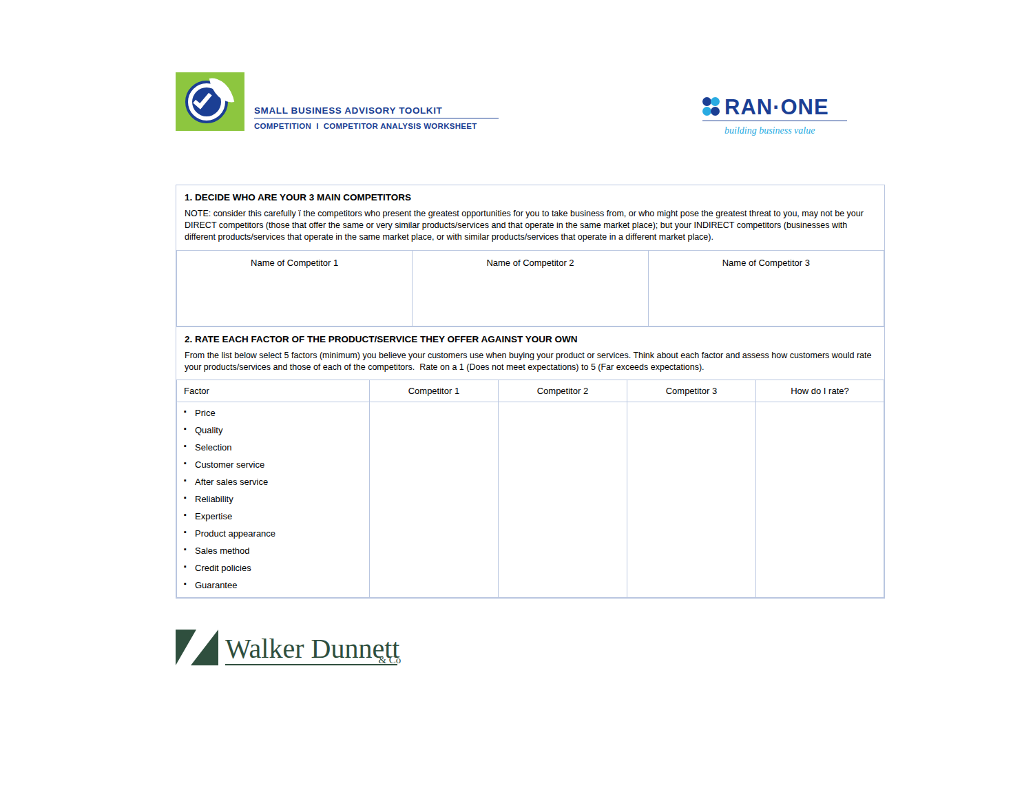SMALL BUSINESS ADVISORY TOOLKIT
COMPETITION I COMPETITOR ANALYSIS WORKSHEET
RAN·ONE
building business value
1. DECIDE WHO ARE YOUR 3 MAIN COMPETITORS
NOTE: consider this carefully ï the competitors who present the greatest opportunities for you to take business from, or who might pose the greatest threat to you, may not be your DIRECT competitors (those that offer the same or very similar products/services and that operate in the same market place); but your INDIRECT competitors (businesses with different products/services that operate in the same market place, or with similar products/services that operate in a different market place).
| Name of Competitor 1 | Name of Competitor 2 | Name of Competitor 3 |
2. RATE EACH FACTOR OF THE PRODUCT/SERVICE THEY OFFER AGAINST YOUR OWN
From the list below select 5 factors (minimum) you believe your customers use when buying your product or services. Think about each factor and assess how customers would rate your products/services and those of each of the competitors. Rate on a 1 (Does not meet expectations) to 5 (Far exceeds expectations).
| Factor | Competitor 1 | Competitor 2 | Competitor 3 | How do I rate? |
| --- | --- | --- | --- | --- |
| Price Quality Selection Customer service After sales service Reliability Expertise Product appearance Sales method Credit policies Guarantee | | | | |
Walker Dunnett& Co